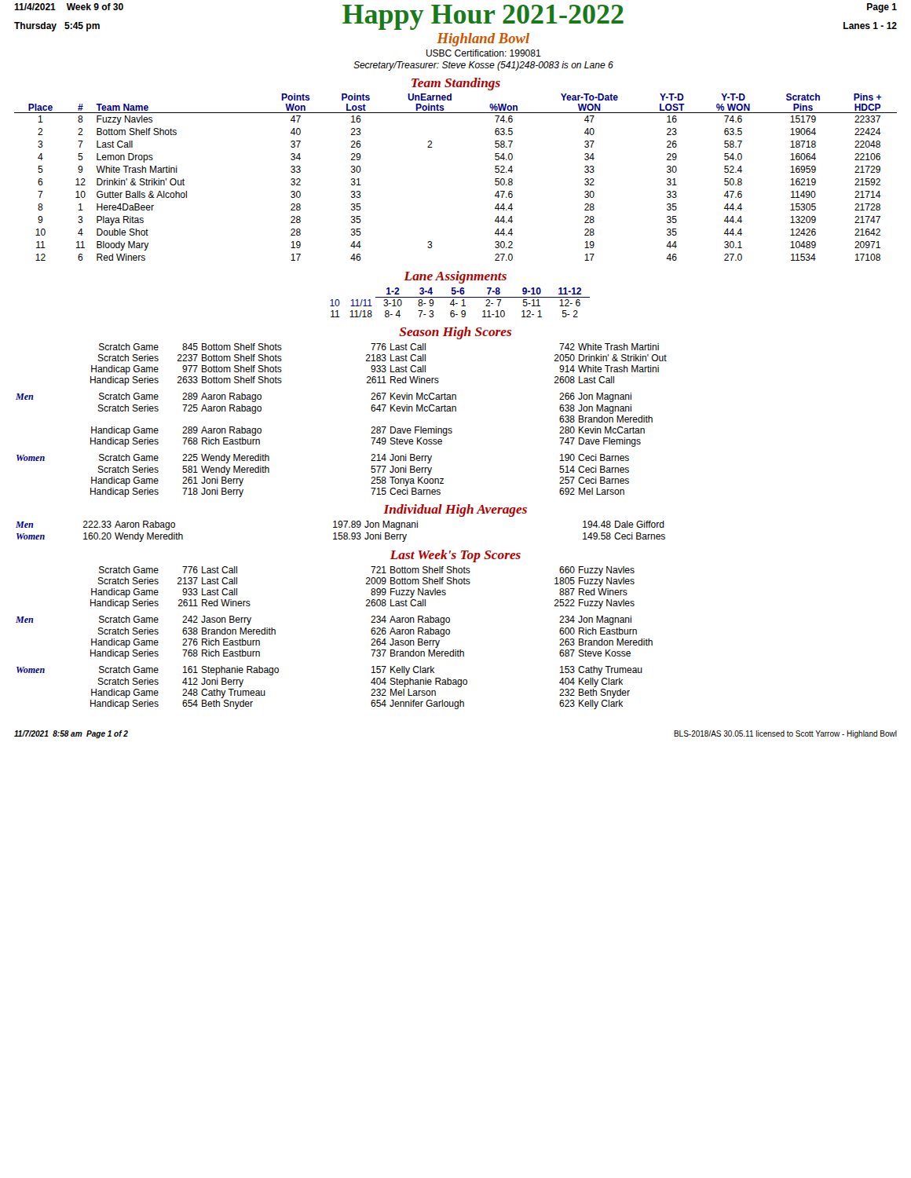11/4/2021Week 9 of 30
Thursday 5:45 pm
Happy Hour 2021-2022
Highland Bowl
USBC Certification: 199081
Secretary/Treasurer: Steve Kosse (541)248-0083 is on Lane 6
Page 1
Lanes 1 - 12
Team Standings
| | | | Points | Points | UnEarned | | Year-To-Date | Y-T-D | Y-T-D | Scratch | Pins + |
| --- | --- | --- | --- | --- | --- | --- | --- | --- | --- | --- | --- |
| Place | # | Team Name | Won | Lost | Points | %Won | WON | LOST | % WON | Pins | HDCP |
| 1 | 8 | Fuzzy Navles | 47 | 16 | | 74.6 | 47 | 16 | 74.6 | 15179 | 22337 |
| 2 | 2 | Bottom Shelf Shots | 40 | 23 | | 63.5 | 40 | 23 | 63.5 | 19064 | 22424 |
| 3 | 7 | Last Call | 37 | 26 | 2 | 58.7 | 37 | 26 | 58.7 | 18718 | 22048 |
| 4 | 5 | Lemon Drops | 34 | 29 | | 54.0 | 34 | 29 | 54.0 | 16064 | 22106 |
| 5 | 9 | White Trash Martini | 33 | 30 | | 52.4 | 33 | 30 | 52.4 | 16959 | 21729 |
| 6 | 12 | Drinkin' & Strikin' Out | 32 | 31 | | 50.8 | 32 | 31 | 50.8 | 16219 | 21592 |
| 7 | 10 | Gutter Balls & Alcohol | 30 | 33 | | 47.6 | 30 | 33 | 47.6 | 11490 | 21714 |
| 8 | 1 | Here4DaBeer | 28 | 35 | | 44.4 | 28 | 35 | 44.4 | 15305 | 21728 |
| 9 | 3 | Playa Ritas | 28 | 35 | | 44.4 | 28 | 35 | 44.4 | 13209 | 21747 |
| 10 | 4 | Double Shot | 28 | 35 | | 44.4 | 28 | 35 | 44.4 | 12426 | 21642 |
| 11 | 11 | Bloody Mary | 19 | 44 | 3 | 30.2 | 19 | 44 | 30.1 | 10489 | 20971 |
| 12 | 6 | Red Winers | 17 | 46 | | 27.0 | 17 | 46 | 27.0 | 11534 | 17108 |
Lane Assignments
| | | 1-2 | 3-4 | 5-6 | 7-8 | 9-10 | 11-12 |
| 10 | 11/11 | 3-10 | 8- 9 | 4- 1 | 2- 7 | 5-11 | 12- 6 |
| 11 | 11/18 | 8- 4 | 7- 3 | 6- 9 | 11-10 | 12- 1 | 5- 2 |
Season High Scores
| | Scratch Game | 845 | Bottom Shelf Shots | 776 | Last Call | 742 | White Trash Martini |
| | Scratch Series | 2237 | Bottom Shelf Shots | 2183 | Last Call | 2050 | Drinkin' & Strikin' Out |
| | Handicap Game | 977 | Bottom Shelf Shots | 933 | Last Call | 914 | White Trash Martini |
| | Handicap Series | 2633 | Bottom Shelf Shots | 2611 | Red Winers | 2608 | Last Call |
| Men | Scratch Game | 289 | Aaron Rabago | 267 | Kevin McCartan | 266 | Jon Magnani |
| | Scratch Series | 725 | Aaron Rabago | 647 | Kevin McCartan | 638 | Jon Magnani |
| | | | | | | 638 | Brandon Meredith |
| | Handicap Game | 289 | Aaron Rabago | 287 | Dave Flemings | 280 | Kevin McCartan |
| | Handicap Series | 768 | Rich Eastburn | 749 | Steve Kosse | 747 | Dave Flemings |
| Women | Scratch Game | 225 | Wendy Meredith | 214 | Joni Berry | 190 | Ceci Barnes |
| | Scratch Series | 581 | Wendy Meredith | 577 | Joni Berry | 514 | Ceci Barnes |
| | Handicap Game | 261 | Joni Berry | 258 | Tonya Koonz | 257 | Ceci Barnes |
| | Handicap Series | 718 | Joni Berry | 715 | Ceci Barnes | 692 | Mel Larson |
Individual High Averages
| Men | 222.33 | Aaron Rabago | 197.89 | Jon Magnani | 194.48 | Dale Gifford |
| Women | 160.20 | Wendy Meredith | 158.93 | Joni Berry | 149.58 | Ceci Barnes |
Last Week's Top Scores
| | Scratch Game | 776 | Last Call | 721 | Bottom Shelf Shots | 660 | Fuzzy Navles |
| | Scratch Series | 2137 | Last Call | 2009 | Bottom Shelf Shots | 1805 | Fuzzy Navles |
| | Handicap Game | 933 | Last Call | 899 | Fuzzy Navles | 887 | Red Winers |
| | Handicap Series | 2611 | Red Winers | 2608 | Last Call | 2522 | Fuzzy Navles |
| Men | Scratch Game | 242 | Jason Berry | 234 | Aaron Rabago | 234 | Jon Magnani |
| | Scratch Series | 638 | Brandon Meredith | 626 | Aaron Rabago | 600 | Rich Eastburn |
| | Handicap Game | 276 | Rich Eastburn | 264 | Jason Berry | 263 | Brandon Meredith |
| | Handicap Series | 768 | Rich Eastburn | 737 | Brandon Meredith | 687 | Steve Kosse |
| Women | Scratch Game | 161 | Stephanie Rabago | 157 | Kelly Clark | 153 | Cathy Trumeau |
| | Scratch Series | 412 | Joni Berry | 404 | Stephanie Rabago | 404 | Kelly Clark |
| | Handicap Game | 248 | Cathy Trumeau | 232 | Mel Larson | 232 | Beth Snyder |
| | Handicap Series | 654 | Beth Snyder | 654 | Jennifer Garlough | 623 | Kelly Clark |
11/7/2021 8:58 am Page 1 of 2
BLS-2018/AS 30.05.11 licensed to Scott Yarrow - Highland Bowl